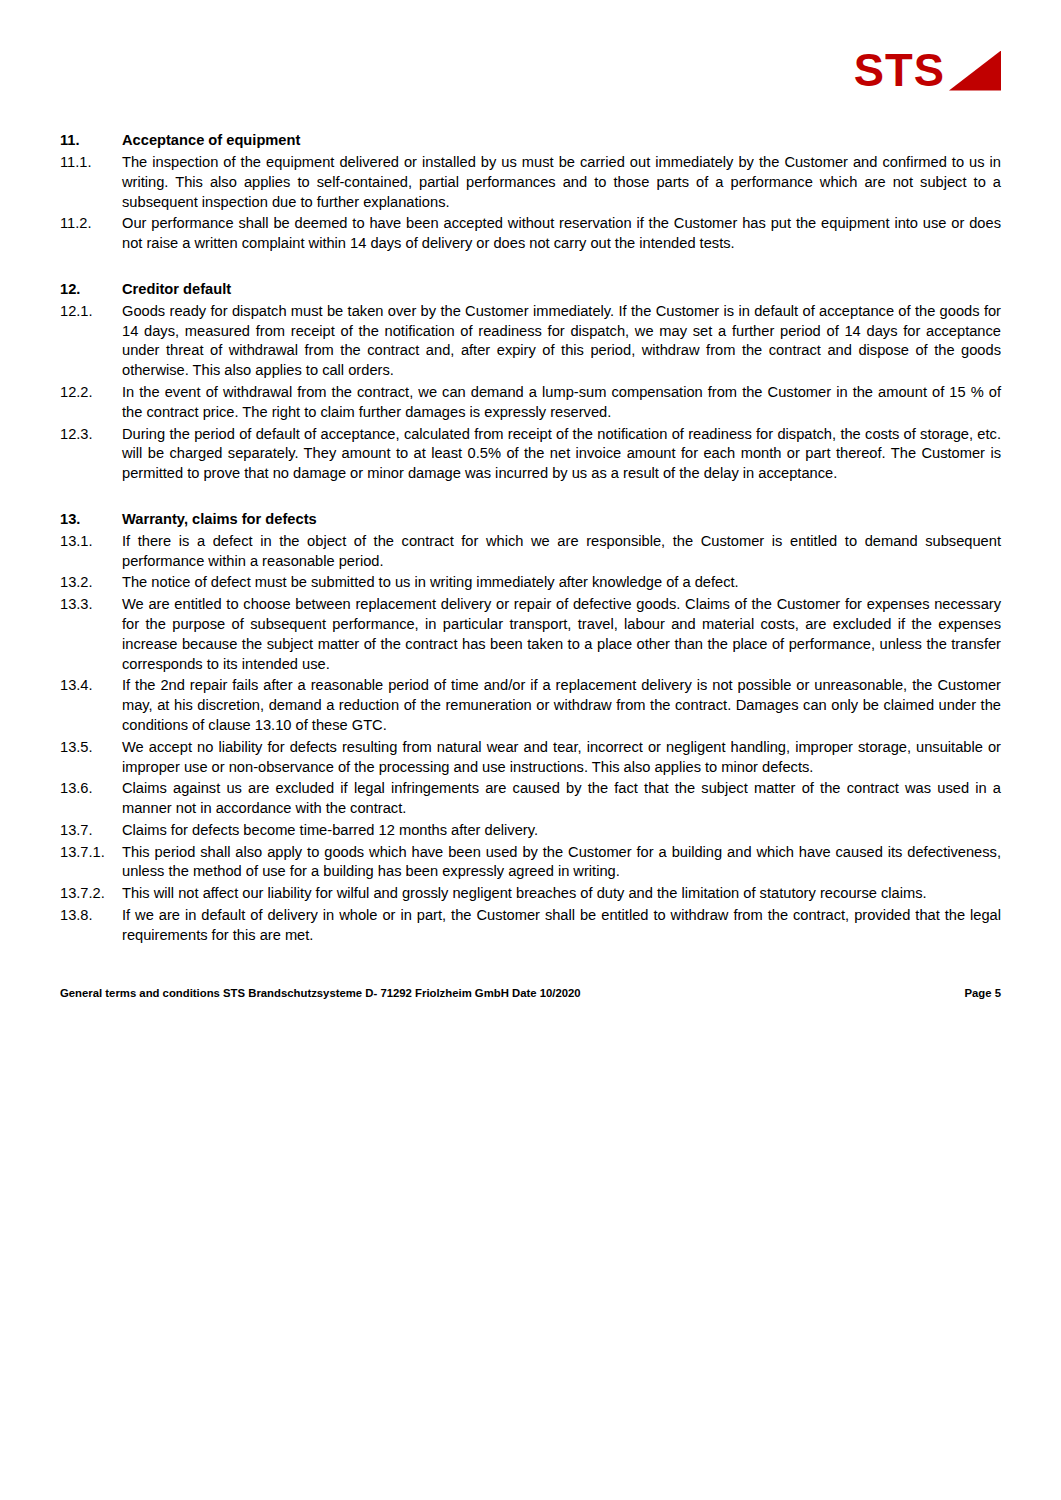STS
11.
Acceptance of equipment
11.1.
The inspection of the equipment delivered or installed by us must be carried out immediately by the Customer and confirmed to us in writing. This also applies to self-contained, partial performances and to those parts of a performance which are not subject to a subsequent inspection due to further explanations.
11.2.
Our performance shall be deemed to have been accepted without reservation if the Customer has put the equipment into use or does not raise a written complaint within 14 days of delivery or does not carry out the intended tests.
12.
Creditor default
12.1.
Goods ready for dispatch must be taken over by the Customer immediately. If the Customer is in default of acceptance of the goods for 14 days, measured from receipt of the notification of readiness for dispatch, we may set a further period of 14 days for acceptance under threat of withdrawal from the contract and, after expiry of this period, withdraw from the contract and dispose of the goods otherwise. This also applies to call orders.
12.2.
In the event of withdrawal from the contract, we can demand a lump-sum compensation from the Customer in the amount of 15 % of the contract price. The right to claim further damages is expressly reserved.
12.3.
During the period of default of acceptance, calculated from receipt of the notification of readiness for dispatch, the costs of storage, etc. will be charged separately. They amount to at least 0.5% of the net invoice amount for each month or part thereof. The Customer is permitted to prove that no damage or minor damage was incurred by us as a result of the delay in acceptance.
13.
Warranty, claims for defects
13.1.
If there is a defect in the object of the contract for which we are responsible, the Customer is entitled to demand subsequent performance within a reasonable period.
13.2.
The notice of defect must be submitted to us in writing immediately after knowledge of a defect.
13.3.
We are entitled to choose between replacement delivery or repair of defective goods. Claims of the Customer for expenses necessary for the purpose of subsequent performance, in particular transport, travel, labour and material costs, are excluded if the expenses increase because the subject matter of the contract has been taken to a place other than the place of performance, unless the transfer corresponds to its intended use.
13.4.
If the 2nd repair fails after a reasonable period of time and/or if a replacement delivery is not possible or unreasonable, the Customer may, at his discretion, demand a reduction of the remuneration or withdraw from the contract. Damages can only be claimed under the conditions of clause 13.10 of these GTC.
13.5.
We accept no liability for defects resulting from natural wear and tear, incorrect or negligent handling, improper storage, unsuitable or improper use or non-observance of the processing and use instructions. This also applies to minor defects.
13.6.
Claims against us are excluded if legal infringements are caused by the fact that the subject matter of the contract was used in a manner not in accordance with the contract.
13.7.
Claims for defects become time-barred 12 months after delivery.
13.7.1.
This period shall also apply to goods which have been used by the Customer for a building and which have caused its defectiveness, unless the method of use for a building has been expressly agreed in writing.
13.7.2.
This will not affect our liability for wilful and grossly negligent breaches of duty and the limitation of statutory recourse claims.
13.8.
If we are in default of delivery in whole or in part, the Customer shall be entitled to withdraw from the contract, provided that the legal requirements for this are met.
General terms and conditions STS Brandschutzsysteme D- 71292 Friolzheim GmbH Date 10/2020
Page 5